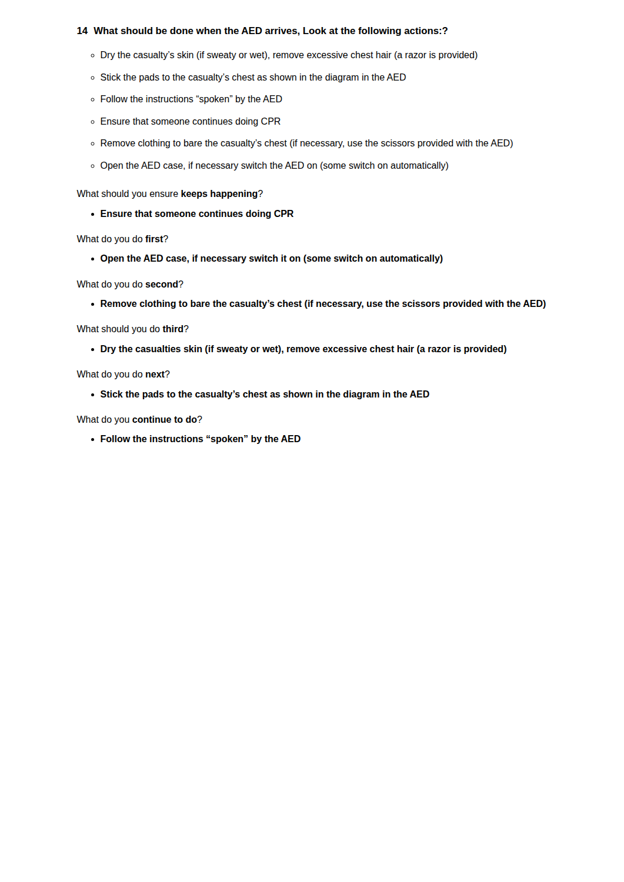14 What should be done when the AED arrives, Look at the following actions:?
Dry the casualty’s skin (if sweaty or wet), remove excessive chest hair (a razor is provided)
Stick the pads to the casualty’s chest as shown in the diagram in the AED
Follow the instructions “spoken” by the AED
Ensure that someone continues doing CPR
Remove clothing to bare the casualty’s chest (if necessary, use the scissors provided with the AED)
Open the AED case, if necessary switch the AED on (some switch on automatically)
What should you ensure keeps happening?
Ensure that someone continues doing CPR
What do you do first?
Open the AED case, if necessary switch it on (some switch on automatically)
What do you do second?
Remove clothing to bare the casualty’s chest (if necessary, use the scissors provided with the AED)
What should you do third?
Dry the casualties skin (if sweaty or wet), remove excessive chest hair (a razor is provided)
What do you do next?
Stick the pads to the casualty’s chest as shown in the diagram in the AED
What do you continue to do?
Follow the instructions “spoken” by the AED